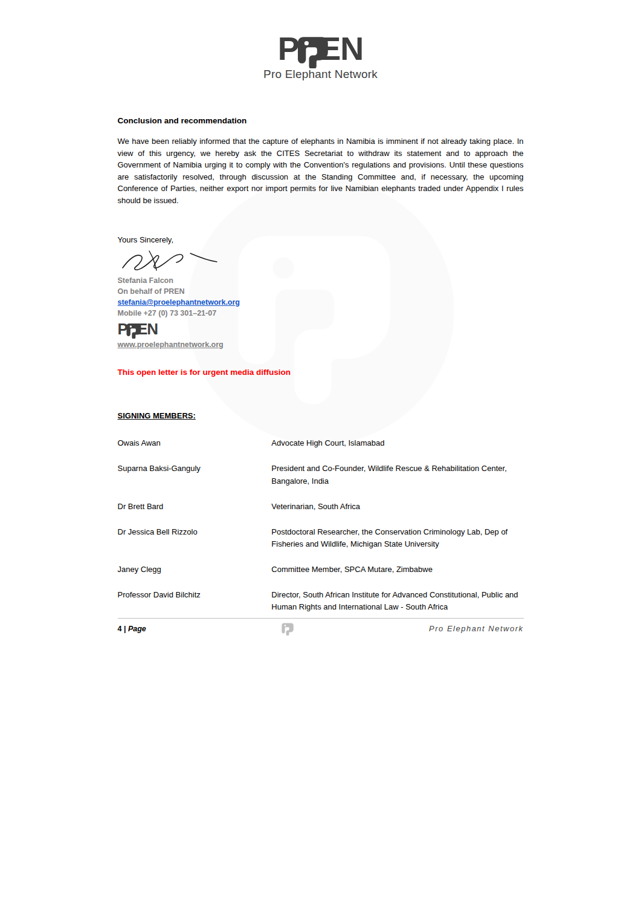P EN
Pro Elephant Network
Conclusion and recommendation
We have been reliably informed that the capture of elephants in Namibia is imminent if not already taking place. In view of this urgency, we hereby ask the CITES Secretariat to withdraw its statement and to approach the Government of Namibia urging it to comply with the Convention's regulations and provisions. Until these questions are satisfactorily resolved, through discussion at the Standing Committee and, if necessary, the upcoming Conference of Parties, neither export nor import permits for live Namibian elephants traded under Appendix I rules should be issued.
Yours Sincerely,
Stefania Falcon
On behalf of PREN
stefania@proelephantnetwork.org
Mobile +27 (0) 73 301–21-07
P EN
www.proelephantnetwork.org
This open letter is for urgent media diffusion
SIGNING MEMBERS:
| Owais Awan | Advocate High Court, Islamabad |
| Suparna Baksi-Ganguly | President and Co-Founder, Wildlife Rescue & Rehabilitation Center, Bangalore, India |
| Dr Brett Bard | Veterinarian, South Africa |
| Dr Jessica Bell Rizzolo | Postdoctoral Researcher, the Conservation Criminology Lab, Dep of Fisheries and Wildlife, Michigan State University |
| Janey Clegg | Committee Member, SPCA Mutare, Zimbabwe |
| Professor David Bilchitz | Director, South African Institute for Advanced Constitutional, Public and Human Rights and International Law - South Africa |
4 | Page
Pro Elephant Network